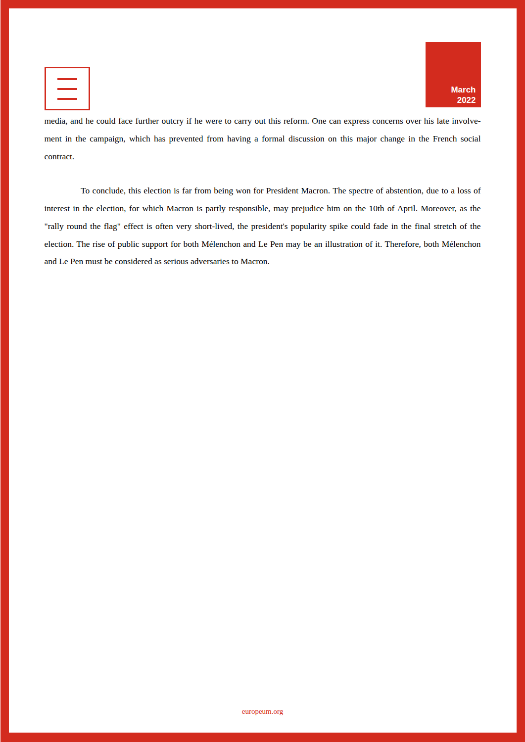March
2022
media, and he could face further outcry if he were to carry out this reform. One can express concerns over his late involvement in the campaign, which has prevented from having a formal discussion on this major change in the French social contract.
To conclude, this election is far from being won for President Macron. The spectre of abstention, due to a loss of interest in the election, for which Macron is partly responsible, may prejudice him on the 10th of April. Moreover, as the "rally round the flag" effect is often very short-lived, the president's popularity spike could fade in the final stretch of the election. The rise of public support for both Mélenchon and Le Pen may be an illustration of it. Therefore, both Mélenchon and Le Pen must be considered as serious adversaries to Macron.
europeum.org